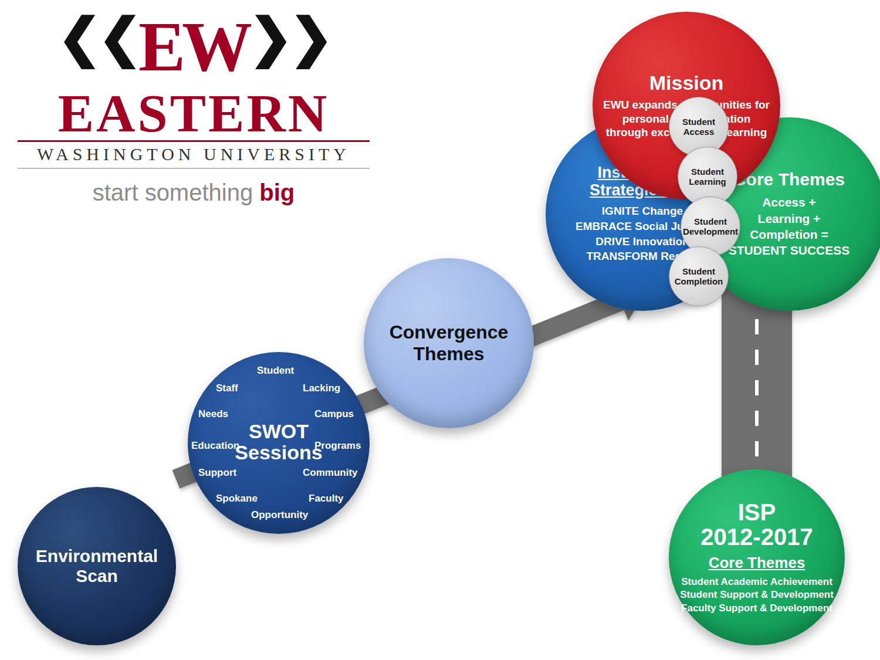Eastern Washington University strategic planning roadmap: from environmental scan and SWOT sessions through convergence themes to mission, institutional strategic plan, and core themes
❮❮EW❯❯
EASTERN
WASHINGTON UNIVERSITY
start something big
Environmental
Scan
Student Staff Lacking Needs Campus Education Programs Support Community Spokane Faculty Opportunity
SWOT
Sessions
Convergence
Themes
Mission
EWU expands opportunities for personal transformation through excellence in learning
Institutional
Strategic Plan
IGNITE Change
EMBRACE Social Justice
DRIVE Innovation
TRANSFORM Region
Core Themes
Access +
Learning +
Completion =
STUDENT SUCCESS
Student
Access
Student
Learning
Student
Development
Student
Completion
ISP
2012-2017
Core Themes
Student Academic Achievement
Student Support & Development
Faculty Support & Development